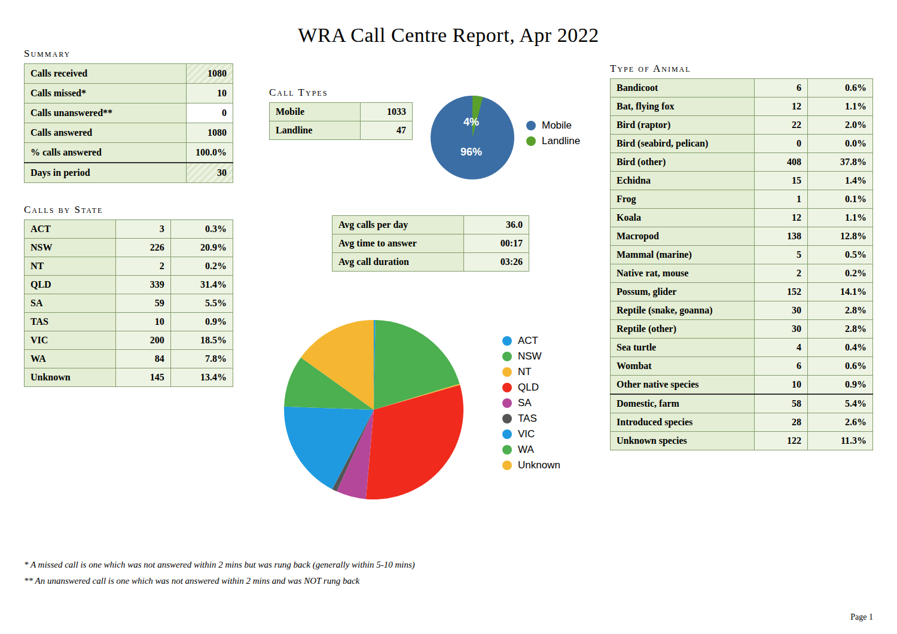WRA Call Centre Report, Apr 2022
Summary
| Calls received | 1080 |
| Calls missed* | 10 |
| Calls unanswered** | 0 |
| Calls answered | 1080 |
| % calls answered | 100.0% |
| Days in period | 30 |
Calls by State
| ACT | 3 | 0.3% |
| NSW | 226 | 20.9% |
| NT | 2 | 0.2% |
| QLD | 339 | 31.4% |
| SA | 59 | 5.5% |
| TAS | 10 | 0.9% |
| VIC | 200 | 18.5% |
| WA | 84 | 7.8% |
| Unknown | 145 | 13.4% |
Call Types
| Mobile | 1033 |
| Landline | 47 |
4% 96%
Mobile
Landline
| Avg calls per day | 36.0 |
| Avg time to answer | 00:17 |
| Avg call duration | 03:26 |
ACT
NSW
NT
QLD
SA
TAS
VIC
WA
Unknown
Type of Animal
| Bandicoot | 6 | 0.6% |
| Bat, flying fox | 12 | 1.1% |
| Bird (raptor) | 22 | 2.0% |
| Bird (seabird, pelican) | 0 | 0.0% |
| Bird (other) | 408 | 37.8% |
| Echidna | 15 | 1.4% |
| Frog | 1 | 0.1% |
| Koala | 12 | 1.1% |
| Macropod | 138 | 12.8% |
| Mammal (marine) | 5 | 0.5% |
| Native rat, mouse | 2 | 0.2% |
| Possum, glider | 152 | 14.1% |
| Reptile (snake, goanna) | 30 | 2.8% |
| Reptile (other) | 30 | 2.8% |
| Sea turtle | 4 | 0.4% |
| Wombat | 6 | 0.6% |
| Other native species | 10 | 0.9% |
| Domestic, farm | 58 | 5.4% |
| Introduced species | 28 | 2.6% |
| Unknown species | 122 | 11.3% |
* A missed call is one which was not answered within 2 mins but was rung back (generally within 5-10 mins)
** An unanswered call is one which was not answered within 2 mins and was NOT rung back
Page 1